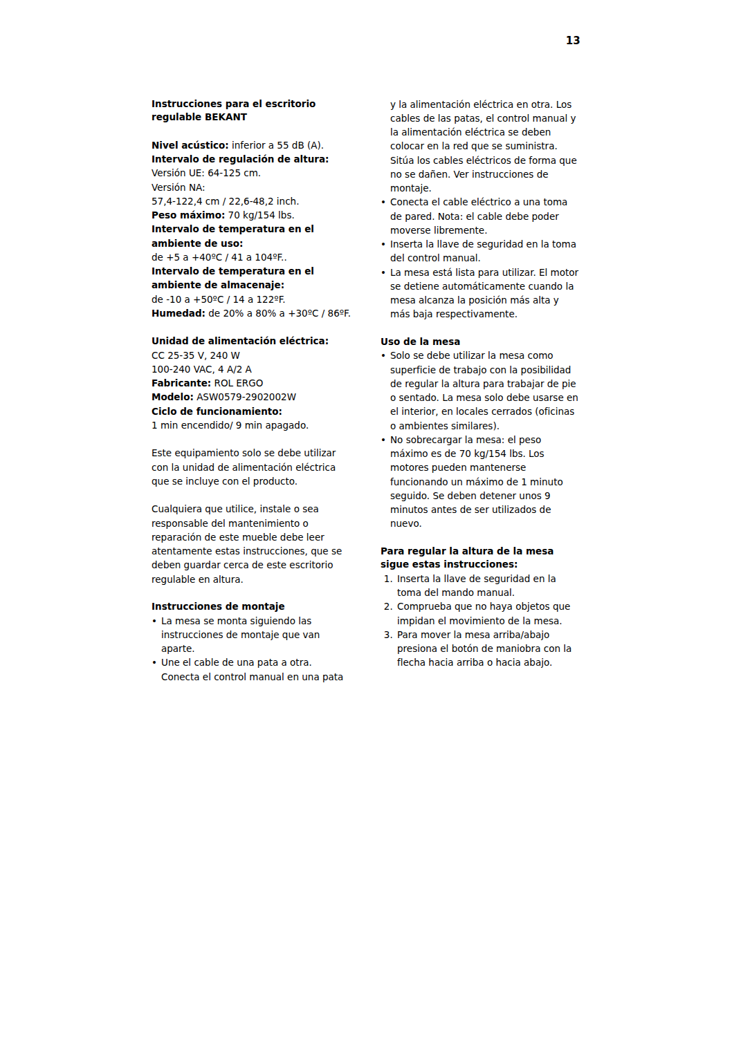13
Instrucciones para el escritorio regulable BEKANT
Nivel acústico: inferior a 55 dB (A).
Intervalo de regulación de altura:
Versión UE: 64-125 cm.
Versión NA:
57,4-122,4 cm / 22,6-48,2 inch.
Peso máximo: 70 kg/154 lbs.
Intervalo de temperatura en el ambiente de uso:
de +5 a +40ºC / 41 a 104ºF..
Intervalo de temperatura en el ambiente de almacenaje:
de -10 a +50ºC / 14 a 122ºF.
Humedad: de 20% a 80% a +30ºC / 86ºF.
Unidad de alimentación eléctrica:
CC 25-35 V, 240 W
100-240 VAC, 4 A/2 A
Fabricante: ROL ERGO
Modelo: ASW0579-2902002W
Ciclo de funcionamiento:
1 min encendido/ 9 min apagado.
Este equipamiento solo se debe utilizar con la unidad de alimentación eléctrica que se incluye con el producto.
Cualquiera que utilice, instale o sea responsable del mantenimiento o reparación de este mueble debe leer atentamente estas instrucciones, que se deben guardar cerca de este escritorio regulable en altura.
Instrucciones de montaje
La mesa se monta siguiendo las instrucciones de montaje que van aparte.
Une el cable de una pata a otra. Conecta el control manual en una pata y la alimentación eléctrica en otra. Los cables de las patas, el control manual y la alimentación eléctrica se deben colocar en la red que se suministra. Sitúa los cables eléctricos de forma que no se dañen. Ver instrucciones de montaje.
Conecta el cable eléctrico a una toma de pared. Nota: el cable debe poder moverse libremente.
Inserta la llave de seguridad en la toma del control manual.
La mesa está lista para utilizar. El motor se detiene automáticamente cuando la mesa alcanza la posición más alta y más baja respectivamente.
Uso de la mesa
Solo se debe utilizar la mesa como superficie de trabajo con la posibilidad de regular la altura para trabajar de pie o sentado. La mesa solo debe usarse en el interior, en locales cerrados (oficinas o ambientes similares).
No sobrecargar la mesa: el peso máximo es de 70 kg/154 lbs. Los motores pueden mantenerse funcionando un máximo de 1 minuto seguido. Se deben detener unos 9 minutos antes de ser utilizados de nuevo.
Para regular la altura de la mesa sigue estas instrucciones:
Inserta la llave de seguridad en la toma del mando manual.
Comprueba que no haya objetos que impidan el movimiento de la mesa.
Para mover la mesa arriba/abajo presiona el botón de maniobra con la flecha hacia arriba o hacia abajo.